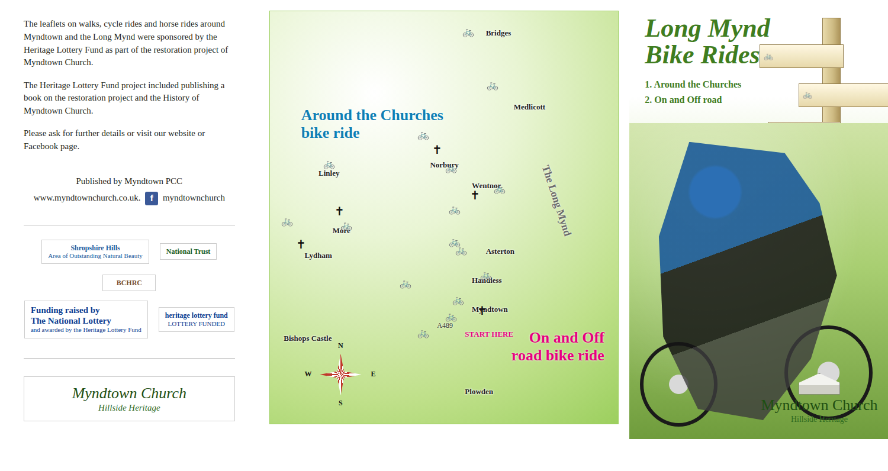The leaflets on walks, cycle rides and horse rides around Myndtown and the Long Mynd were sponsored by the Heritage Lottery Fund as part of the restoration project of Myndtown Church.
The Heritage Lottery Fund project included publishing a book on the restoration project and the History of Myndtown Church.
Please ask for further details or visit our website or Facebook page.
Published by Myndtown PCC
www.myndtownchurch.co.uk. f myndtownchurch
Shropshire Hills Area of Outstanding Natural Beauty
National Trust
BCHRC
Funding raised by The National Lottery and awarded by the Heritage Lottery Fund
heritage lottery fund LOTTERY FUNDED
Myndtown Church Hillside Heritage
Around the Churches
bike ride
On and Off
road bike ride
The Long Mynd Bridges Medlicott Wentnor Norbury Linley More Lydham Asterton Handless Myndtown Bishops Castle Plowden A489 START HERE 🚲 🚲 🚲 🚲 🚲 🚲 🚲 🚲 🚲 🚲 🚲 🚲 🚲 🚲 🚲 🚲
N S E W
Long MyndBike Rides
1. Around the Churches
2. On and Off road
🚲
🚲
🚲
Myndtown Church Hillside Heritage